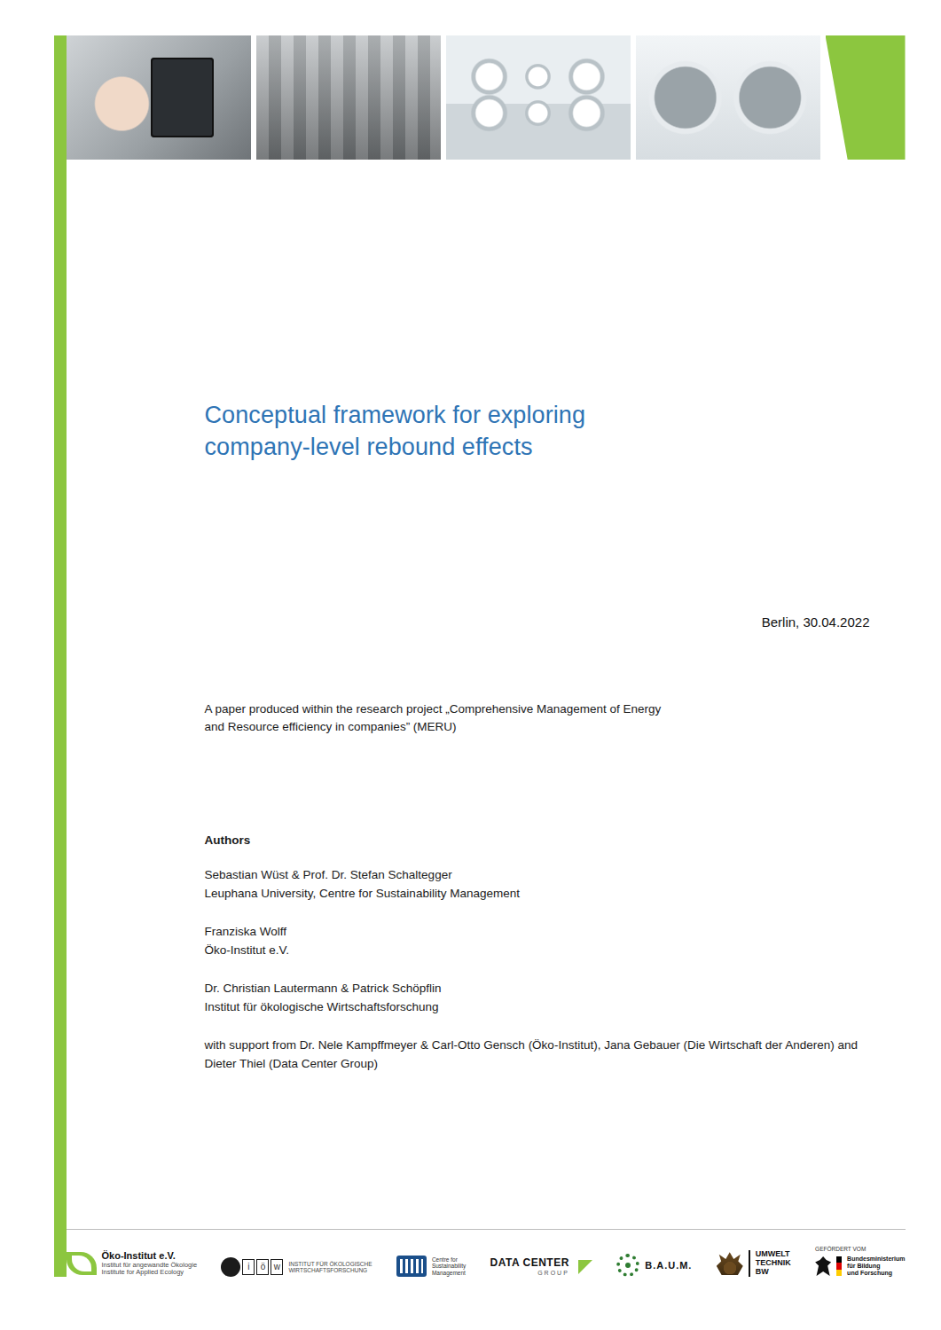Conceptual framework for exploring
company-level rebound effects
Berlin, 30.04.2022
A paper produced within the research project „Comprehensive Management of Energy and Resource efficiency in companies” (MERU)
Authors
Sebastian Wüst & Prof. Dr. Stefan Schaltegger
Leuphana University, Centre for Sustainability Management
Franziska Wolff
Öko-Institut e.V.
Dr. Christian Lautermann & Patrick Schöpflin
Institut für ökologische Wirtschaftsforschung
with support from Dr. Nele Kampffmeyer & Carl-Otto Gensch (Öko-Institut), Jana Gebauer (Die Wirtschaft der Anderen) and Dieter Thiel (Data Center Group)
Öko-Institut e.V. Institut für angewandte Ökologie Institute for Applied Ecology
iöw
INSTITUT FÜR ÖKOLOGISCHE
WIRTSCHAFTSFORSCHUNG
Centre for
Sustainability
Management
DATA CENTER
GROUP
B.A.U.M.
UMWELT
TECHNIK
BW
GEFÖRDERT VOM
Bundesministerium
für Bildung
und Forschung